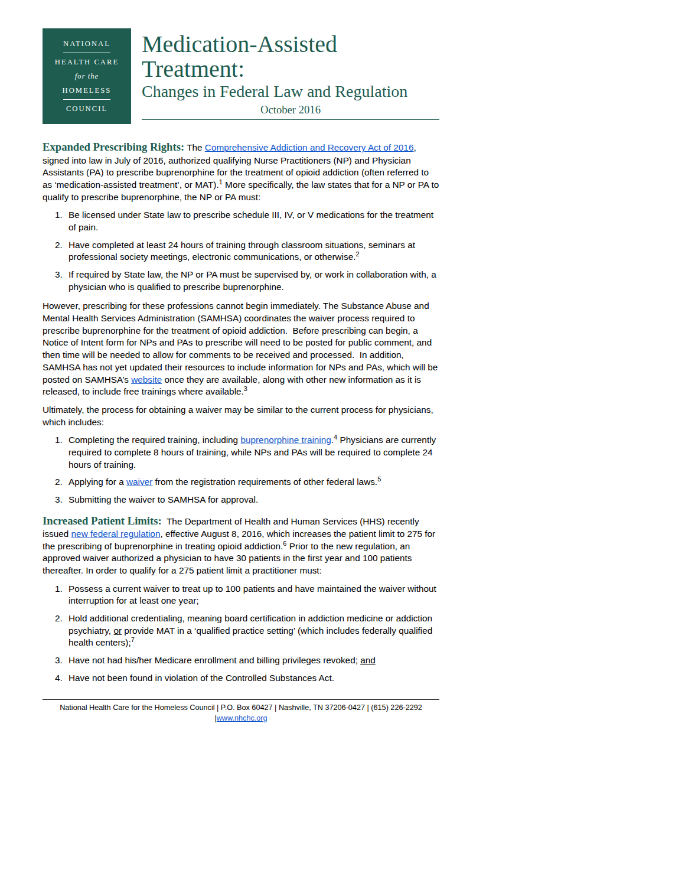NATIONAL
HEALTH CARE
for the
HOMELESS
COUNCIL
Medication-Assisted Treatment:
Changes in Federal Law and Regulation
October 2016
Expanded Prescribing Rights:
The Comprehensive Addiction and Recovery Act of 2016, signed into law in July of 2016, authorized qualifying Nurse Practitioners (NP) and Physician Assistants (PA) to prescribe buprenorphine for the treatment of opioid addiction (often referred to as ‘medication-assisted treatment’, or MAT).1 More specifically, the law states that for a NP or PA to qualify to prescribe buprenorphine, the NP or PA must:
Be licensed under State law to prescribe schedule III, IV, or V medications for the treatment of pain.
Have completed at least 24 hours of training through classroom situations, seminars at professional society meetings, electronic communications, or otherwise.2
If required by State law, the NP or PA must be supervised by, or work in collaboration with, a physician who is qualified to prescribe buprenorphine.
However, prescribing for these professions cannot begin immediately. The Substance Abuse and Mental Health Services Administration (SAMHSA) coordinates the waiver process required to prescribe buprenorphine for the treatment of opioid addiction. Before prescribing can begin, a Notice of Intent form for NPs and PAs to prescribe will need to be posted for public comment, and then time will be needed to allow for comments to be received and processed. In addition, SAMHSA has not yet updated their resources to include information for NPs and PAs, which will be posted on SAMHSA’s website once they are available, along with other new information as it is released, to include free trainings where available.3
Ultimately, the process for obtaining a waiver may be similar to the current process for physicians, which includes:
Completing the required training, including buprenorphine training.4 Physicians are currently required to complete 8 hours of training, while NPs and PAs will be required to complete 24 hours of training.
Applying for a waiver from the registration requirements of other federal laws.5
Submitting the waiver to SAMHSA for approval.
Increased Patient Limits:
The Department of Health and Human Services (HHS) recently issued new federal regulation, effective August 8, 2016, which increases the patient limit to 275 for the prescribing of buprenorphine in treating opioid addiction.6 Prior to the new regulation, an approved waiver authorized a physician to have 30 patients in the first year and 100 patients thereafter. In order to qualify for a 275 patient limit a practitioner must:
Possess a current waiver to treat up to 100 patients and have maintained the waiver without interruption for at least one year;
Hold additional credentialing, meaning board certification in addiction medicine or addiction psychiatry, or provide MAT in a ‘qualified practice setting’ (which includes federally qualified health centers);7
Have not had his/her Medicare enrollment and billing privileges revoked; and
Have not been found in violation of the Controlled Substances Act.
National Health Care for the Homeless Council | P.O. Box 60427 | Nashville, TN 37206-0427 | (615) 226-2292 |www.nhchc.org